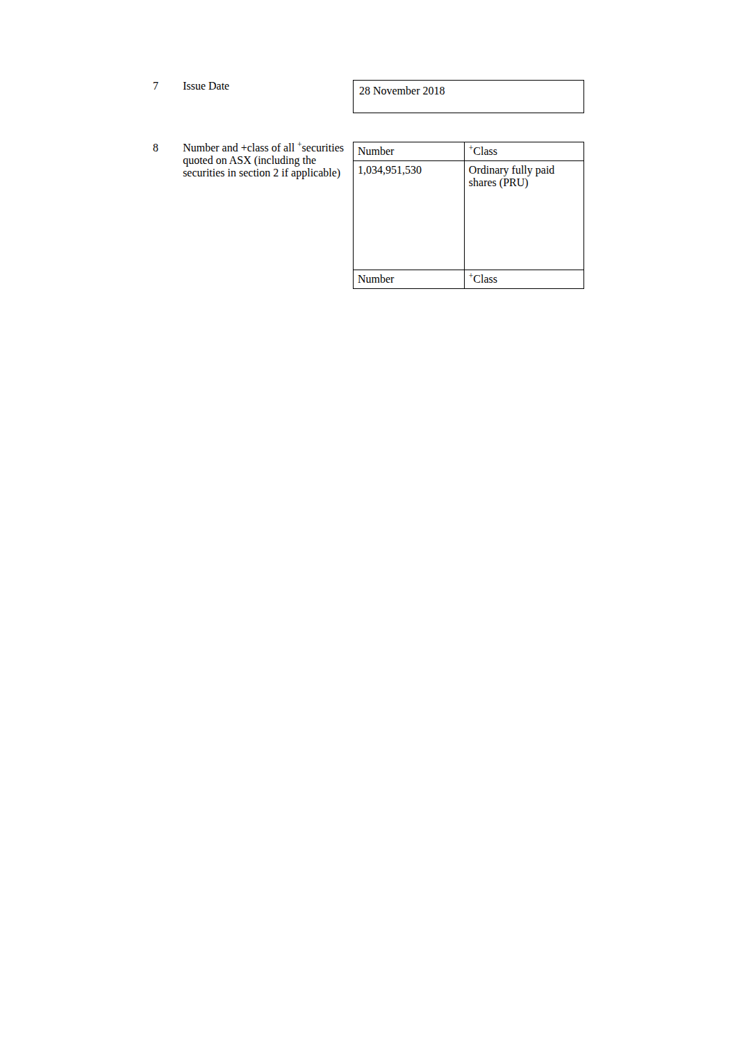| 7 | Issue Date | 28 November 2018 |
| 8 | Number and +class of all + securities quoted on ASX (including the securities in section 2 if applicable) | / Number / + Class / / 1,034,951,530 / Ordinary fully paid shares (PRU) / / Number / + Class / |